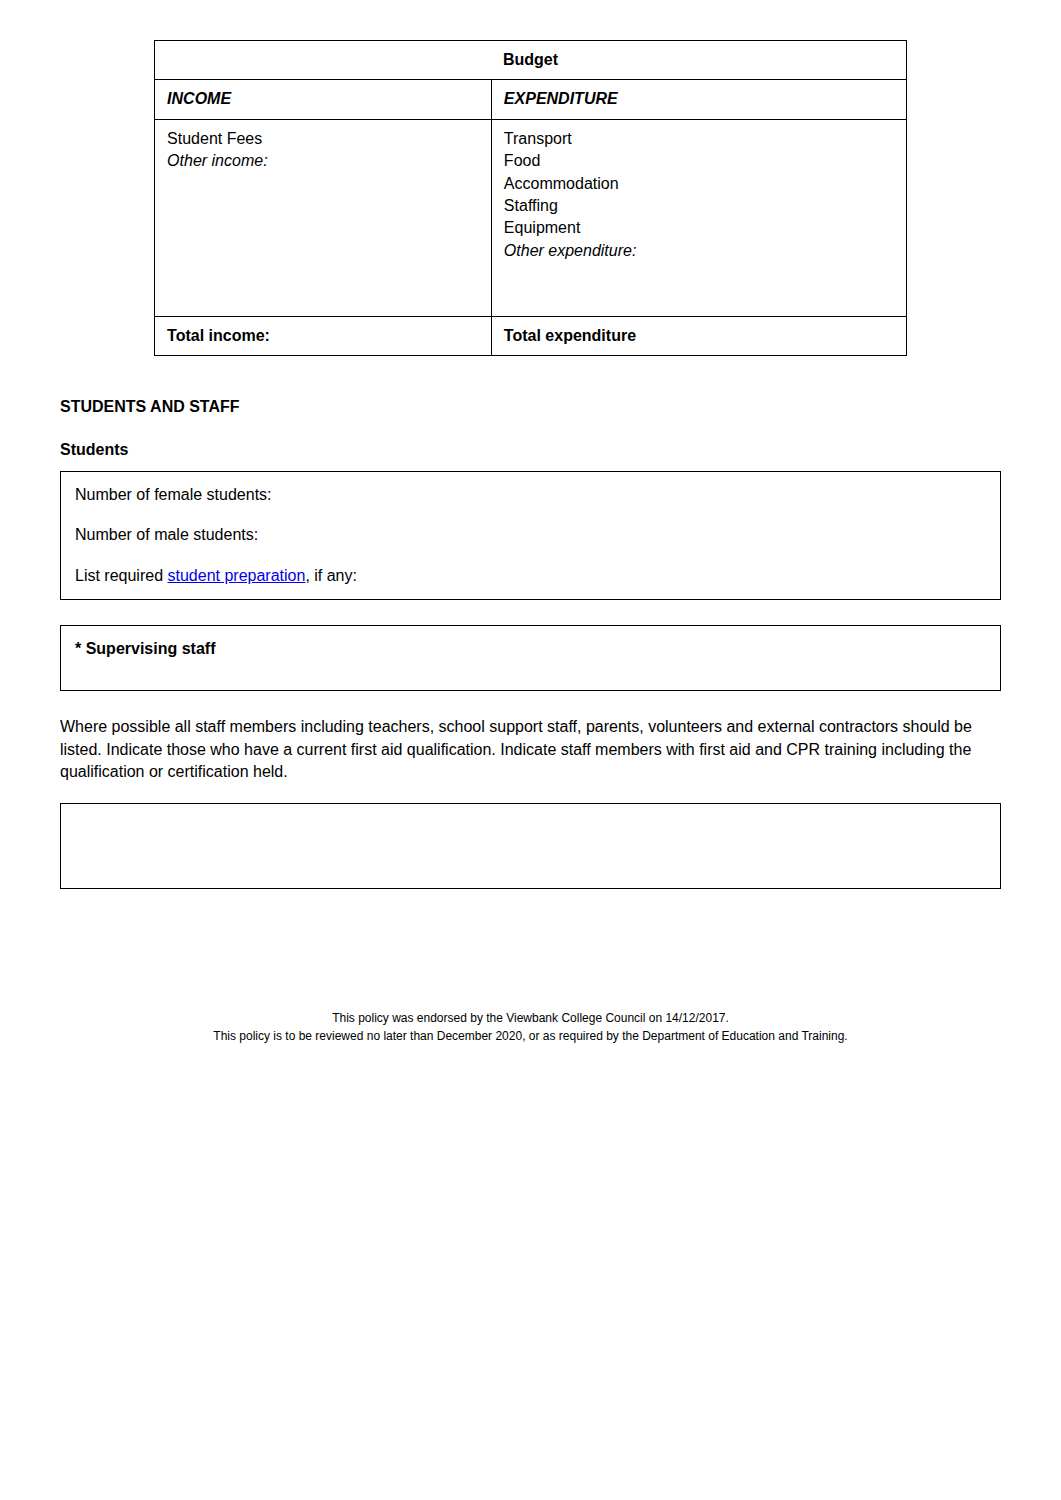| Budget |
| --- |
| INCOME | EXPENDITURE |
| Student Fees Other income: | Transport Food Accommodation Staffing Equipment Other expenditure: |
| Total income: | Total expenditure |
STUDENTS AND STAFF
Students
Number of female students:
Number of male students:
List required student preparation, if any:
* Supervising staff
Where possible all staff members including teachers, school support staff, parents, volunteers and external contractors should be listed. Indicate those who have a current first aid qualification. Indicate staff members with first aid and CPR training including the qualification or certification held.
This policy was endorsed by the Viewbank College Council on 14/12/2017.
This policy is to be reviewed no later than December 2020, or as required by the Department of Education and Training.